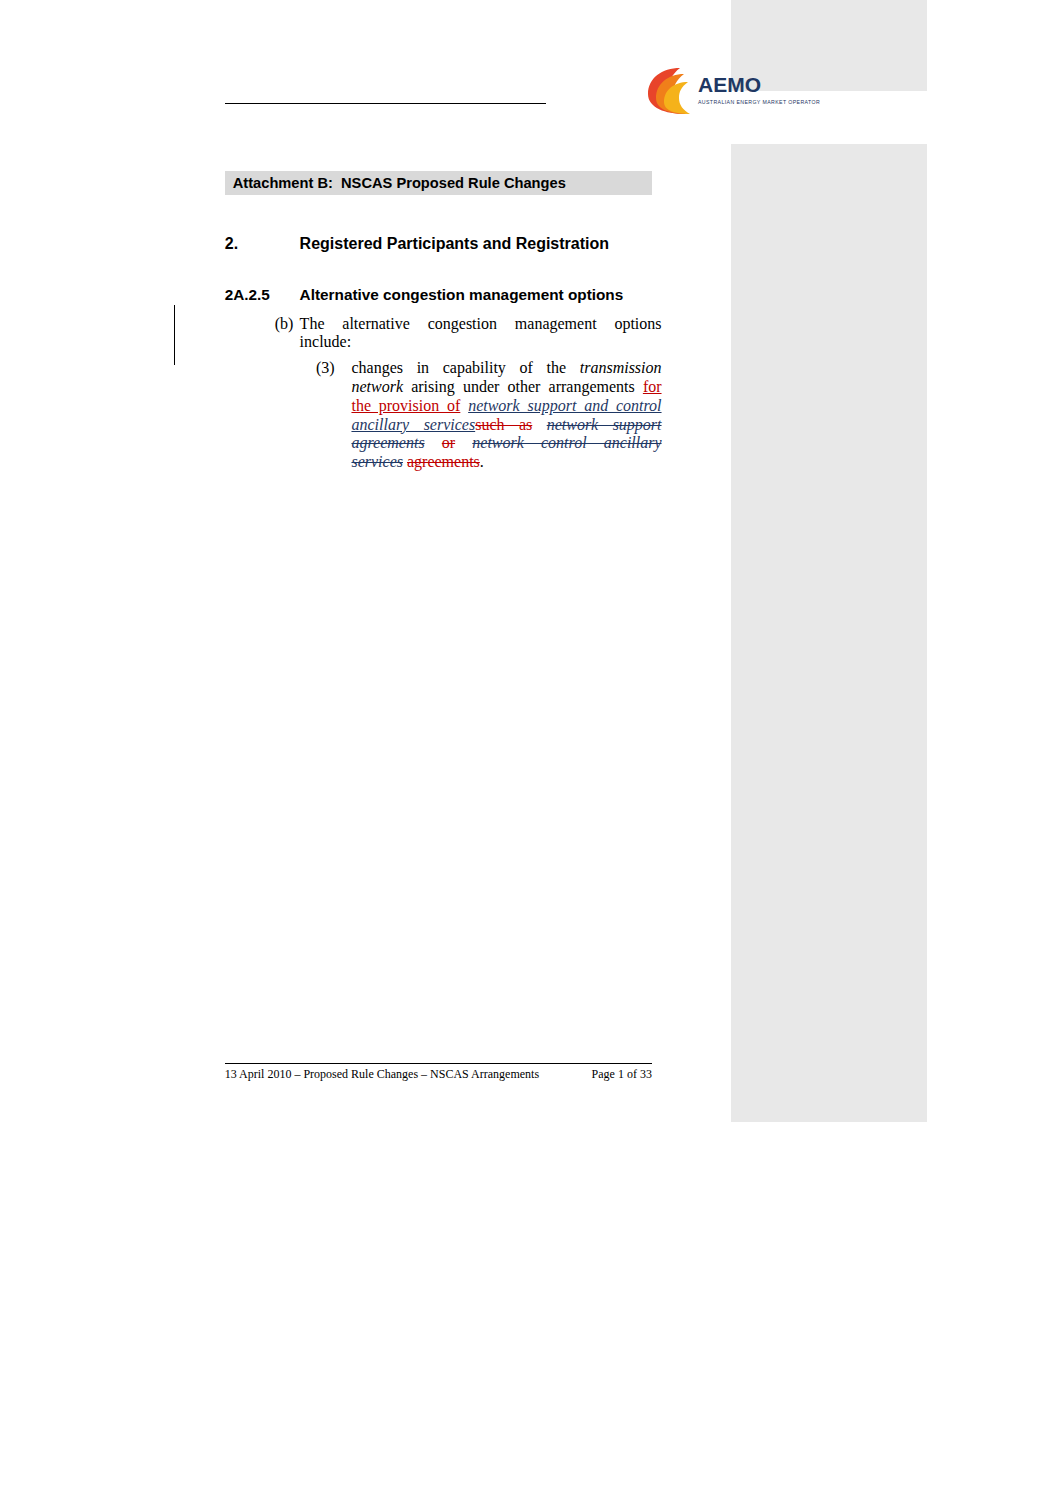AEMO AUSTRALIAN ENERGY MARKET OPERATOR
Attachment B: NSCAS Proposed Rule Changes
2. Registered Participants and Registration
2A.2.5 Alternative congestion management options
(b) The alternative congestion management options include:
(3) changes in capability of the transmission network arising under other arrangements for the provision of network support and control ancillary services such as network support agreements or network control ancillary services agreements.
13 April 2010 – Proposed Rule Changes – NSCAS Arrangements Page 1 of 33